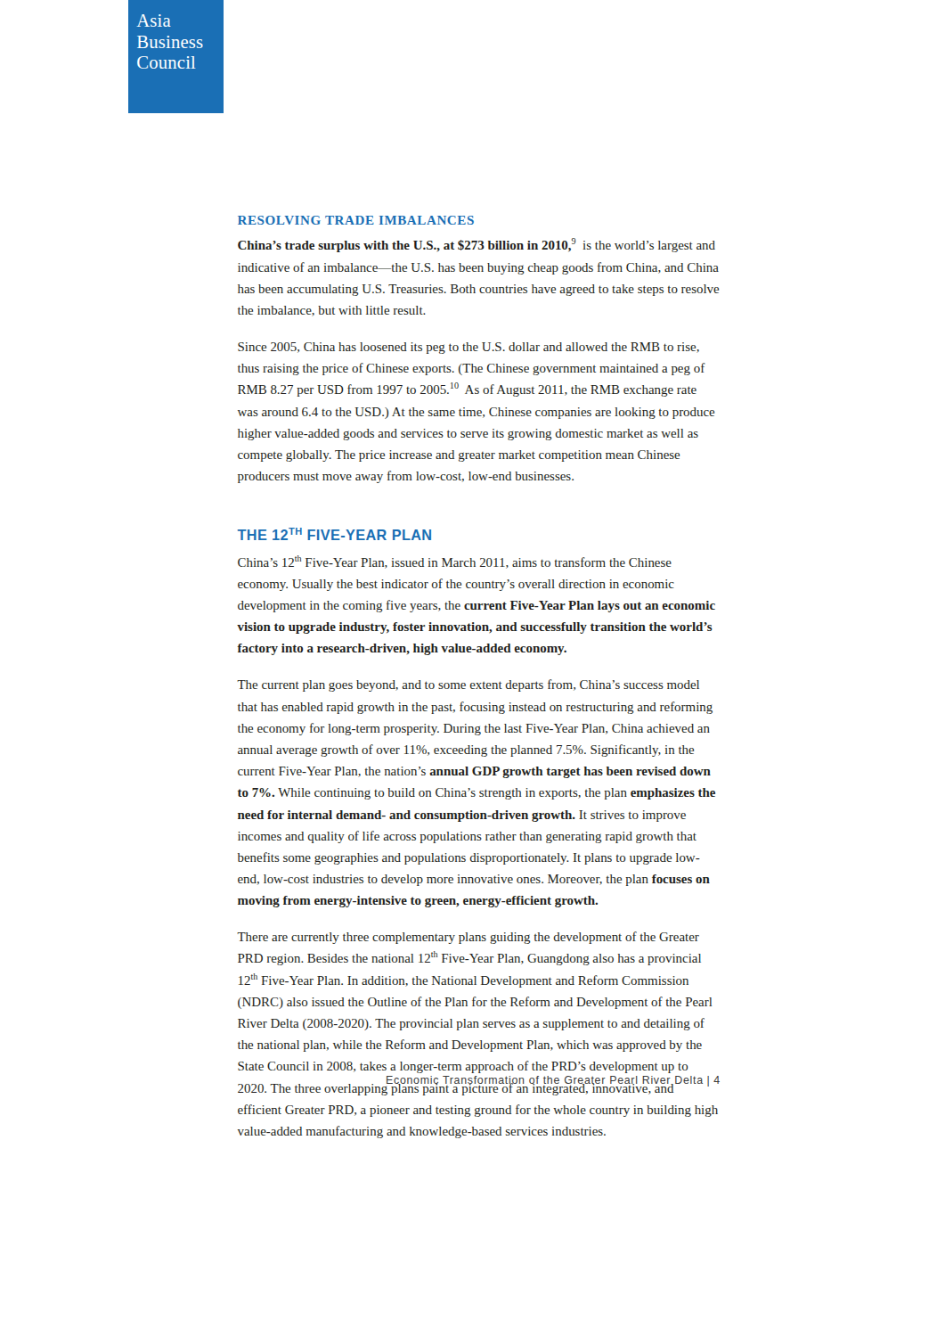Asia Business Council
Resolving Trade Imbalances
China’s trade surplus with the U.S., at $273 billion in 2010,9 is the world’s largest and indicative of an imbalance—the U.S. has been buying cheap goods from China, and China has been accumulating U.S. Treasuries. Both countries have agreed to take steps to resolve the imbalance, but with little result.
Since 2005, China has loosened its peg to the U.S. dollar and allowed the RMB to rise, thus raising the price of Chinese exports. (The Chinese government maintained a peg of RMB 8.27 per USD from 1997 to 2005.10 As of August 2011, the RMB exchange rate was around 6.4 to the USD.) At the same time, Chinese companies are looking to produce higher value-added goods and services to serve its growing domestic market as well as compete globally. The price increase and greater market competition mean Chinese producers must move away from low-cost, low-end businesses.
The 12th Five-Year Plan
China’s 12th Five-Year Plan, issued in March 2011, aims to transform the Chinese economy. Usually the best indicator of the country’s overall direction in economic development in the coming five years, the current Five-Year Plan lays out an economic vision to upgrade industry, foster innovation, and successfully transition the world’s factory into a research-driven, high value-added economy.
The current plan goes beyond, and to some extent departs from, China’s success model that has enabled rapid growth in the past, focusing instead on restructuring and reforming the economy for long-term prosperity. During the last Five-Year Plan, China achieved an annual average growth of over 11%, exceeding the planned 7.5%. Significantly, in the current Five-Year Plan, the nation’s annual GDP growth target has been revised down to 7%. While continuing to build on China’s strength in exports, the plan emphasizes the need for internal demand- and consumption-driven growth. It strives to improve incomes and quality of life across populations rather than generating rapid growth that benefits some geographies and populations disproportionately. It plans to upgrade low-end, low-cost industries to develop more innovative ones. Moreover, the plan focuses on moving from energy-intensive to green, energy-efficient growth.
There are currently three complementary plans guiding the development of the Greater PRD region. Besides the national 12th Five-Year Plan, Guangdong also has a provincial 12th Five-Year Plan. In addition, the National Development and Reform Commission (NDRC) also issued the Outline of the Plan for the Reform and Development of the Pearl River Delta (2008-2020). The provincial plan serves as a supplement to and detailing of the national plan, while the Reform and Development Plan, which was approved by the State Council in 2008, takes a longer-term approach of the PRD’s development up to 2020. The three overlapping plans paint a picture of an integrated, innovative, and efficient Greater PRD, a pioneer and testing ground for the whole country in building high value-added manufacturing and knowledge-based services industries.
Economic Transformation of the Greater Pearl River Delta|4